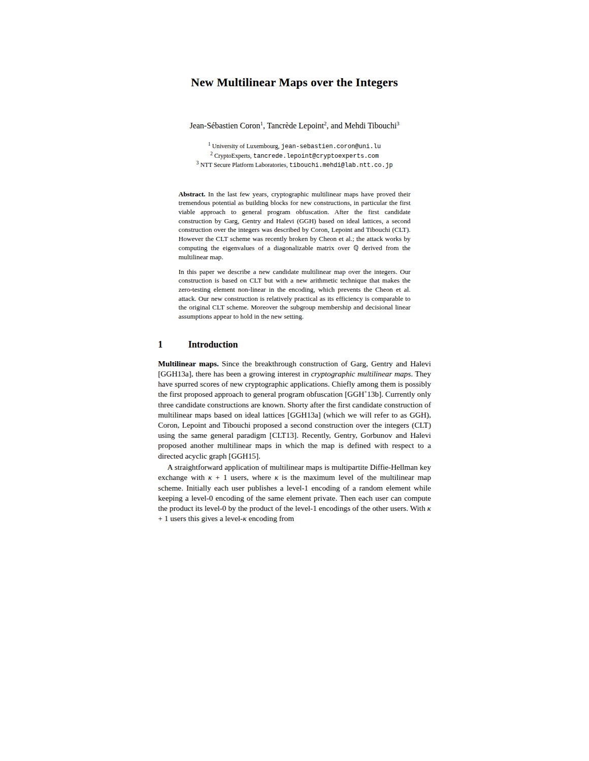New Multilinear Maps over the Integers
Jean-Sébastien Coron1, Tancrède Lepoint2, and Mehdi Tibouchi3
1 University of Luxembourg, jean-sebastien.coron@uni.lu
2 CryptoExperts, tancrede.lepoint@cryptoexperts.com
3 NTT Secure Platform Laboratories, tibouchi.mehdi@lab.ntt.co.jp
Abstract. In the last few years, cryptographic multilinear maps have proved their tremendous potential as building blocks for new constructions, in particular the first viable approach to general program obfuscation. After the first candidate construction by Garg, Gentry and Halevi (GGH) based on ideal lattices, a second construction over the integers was described by Coron, Lepoint and Tibouchi (CLT). However the CLT scheme was recently broken by Cheon et al.; the attack works by computing the eigenvalues of a diagonalizable matrix over ℚ derived from the multilinear map.
In this paper we describe a new candidate multilinear map over the integers. Our construction is based on CLT but with a new arithmetic technique that makes the zero-testing element non-linear in the encoding, which prevents the Cheon et al. attack. Our new construction is relatively practical as its efficiency is comparable to the original CLT scheme. Moreover the subgroup membership and decisional linear assumptions appear to hold in the new setting.
1 Introduction
Multilinear maps. Since the breakthrough construction of Garg, Gentry and Halevi [GGH13a], there has been a growing interest in cryptographic multilinear maps. They have spurred scores of new cryptographic applications. Chiefly among them is possibly the first proposed approach to general program obfuscation [GGH+13b]. Currently only three candidate constructions are known. Shorty after the first candidate construction of multilinear maps based on ideal lattices [GGH13a] (which we will refer to as GGH), Coron, Lepoint and Tibouchi proposed a second construction over the integers (CLT) using the same general paradigm [CLT13]. Recently, Gentry, Gorbunov and Halevi proposed another multilinear maps in which the map is defined with respect to a directed acyclic graph [GGH15].
A straightforward application of multilinear maps is multipartite Diffie-Hellman key exchange with κ + 1 users, where κ is the maximum level of the multilinear map scheme. Initially each user publishes a level-1 encoding of a random element while keeping a level-0 encoding of the same element private. Then each user can compute the product its level-0 by the product of the level-1 encodings of the other users. With κ + 1 users this gives a level-κ encoding from